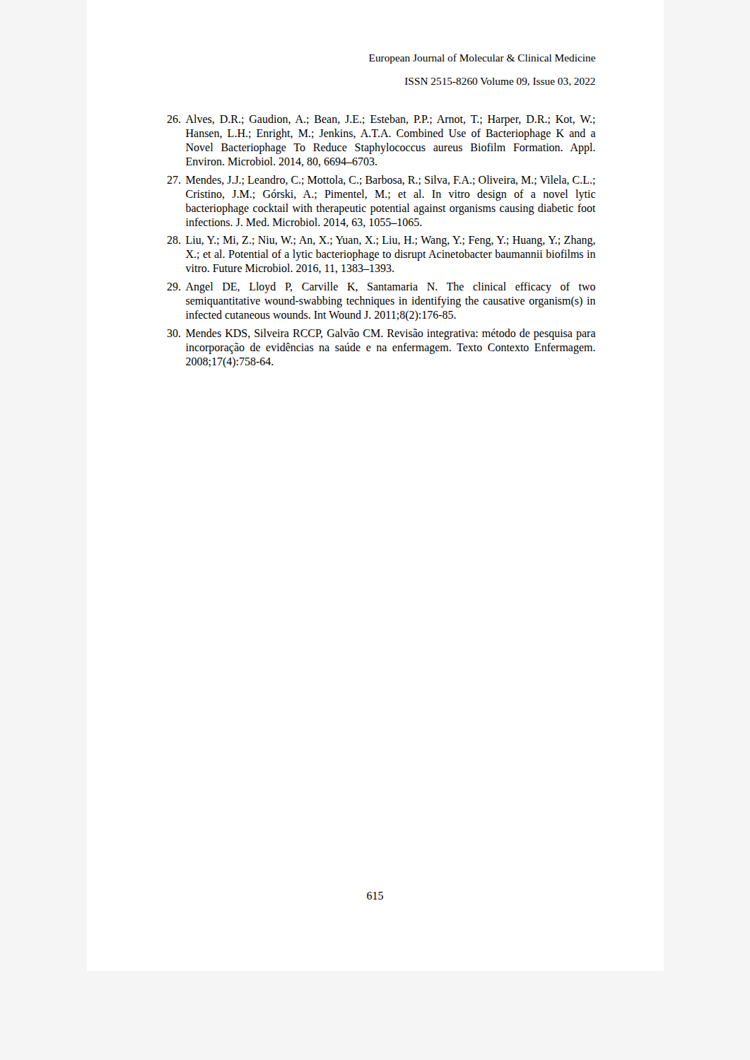European Journal of Molecular & Clinical Medicine
ISSN 2515-8260 Volume 09, Issue 03, 2022
Alves, D.R.; Gaudion, A.; Bean, J.E.; Esteban, P.P.; Arnot, T.; Harper, D.R.; Kot, W.; Hansen, L.H.; Enright, M.; Jenkins, A.T.A. Combined Use of Bacteriophage K and a Novel Bacteriophage To Reduce Staphylococcus aureus Biofilm Formation. Appl. Environ. Microbiol. 2014, 80, 6694–6703.
Mendes, J.J.; Leandro, C.; Mottola, C.; Barbosa, R.; Silva, F.A.; Oliveira, M.; Vilela, C.L.; Cristino, J.M.; Górski, A.; Pimentel, M.; et al. In vitro design of a novel lytic bacteriophage cocktail with therapeutic potential against organisms causing diabetic foot infections. J. Med. Microbiol. 2014, 63, 1055–1065.
Liu, Y.; Mi, Z.; Niu, W.; An, X.; Yuan, X.; Liu, H.; Wang, Y.; Feng, Y.; Huang, Y.; Zhang, X.; et al. Potential of a lytic bacteriophage to disrupt Acinetobacter baumannii biofilms in vitro. Future Microbiol. 2016, 11, 1383–1393.
Angel DE, Lloyd P, Carville K, Santamaria N. The clinical efficacy of two semiquantitative wound-swabbing techniques in identifying the causative organism(s) in infected cutaneous wounds. Int Wound J. 2011;8(2):176-85.
Mendes KDS, Silveira RCCP, Galvão CM. Revisão integrativa: método de pesquisa para incorporação de evidências na saúde e na enfermagem. Texto Contexto Enfermagem. 2008;17(4):758-64.
615